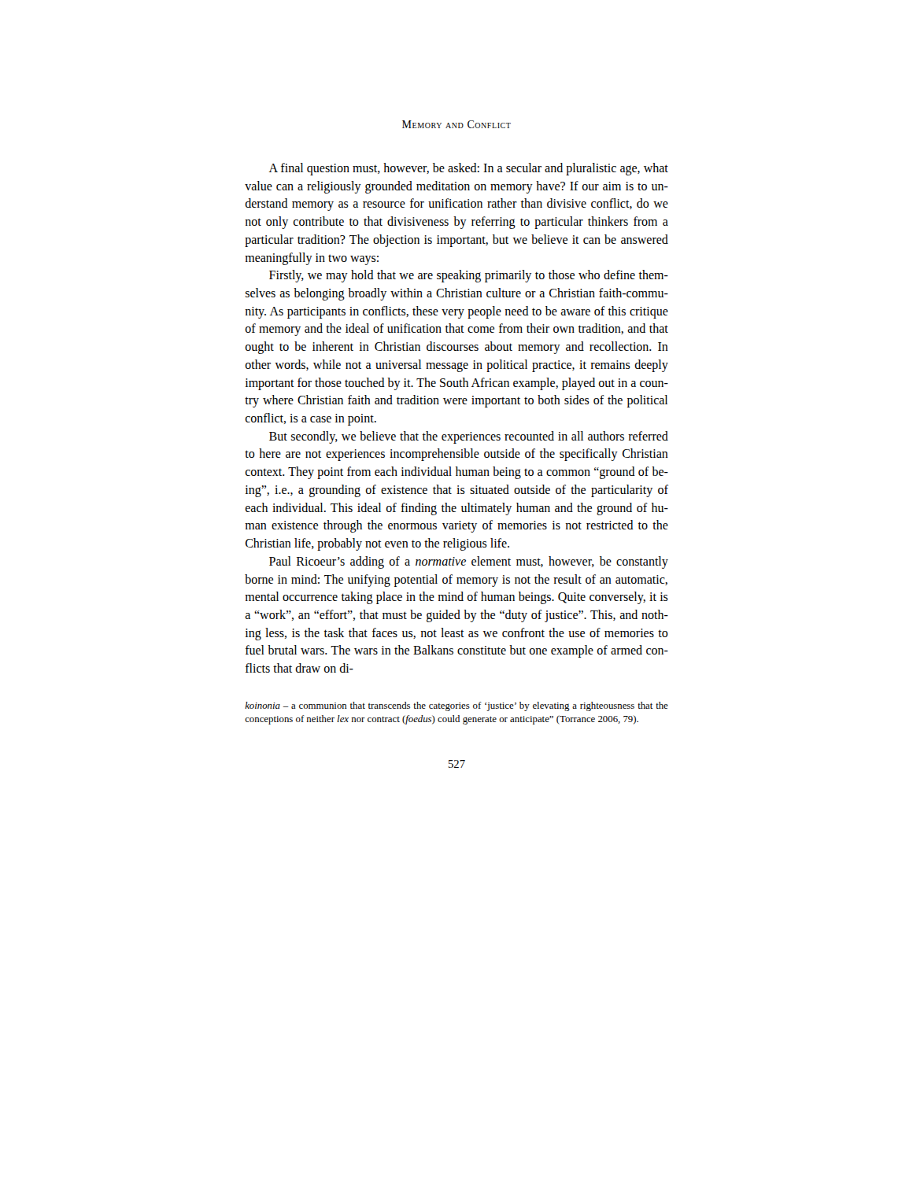Memory and Conflict
A final question must, however, be asked: In a secular and pluralistic age, what value can a religiously grounded meditation on memory have? If our aim is to understand memory as a resource for unification rather than divisive conflict, do we not only contribute to that divisiveness by referring to particular thinkers from a particular tradition? The objection is important, but we believe it can be answered meaningfully in two ways:
Firstly, we may hold that we are speaking primarily to those who define themselves as belonging broadly within a Christian culture or a Christian faith-community. As participants in conflicts, these very people need to be aware of this critique of memory and the ideal of unification that come from their own tradition, and that ought to be inherent in Christian discourses about memory and recollection. In other words, while not a universal message in political practice, it remains deeply important for those touched by it. The South African example, played out in a country where Christian faith and tradition were important to both sides of the political conflict, is a case in point.
But secondly, we believe that the experiences recounted in all authors referred to here are not experiences incomprehensible outside of the specifically Christian context. They point from each individual human being to a common “ground of being”, i.e., a grounding of existence that is situated outside of the particularity of each individual. This ideal of finding the ultimately human and the ground of human existence through the enormous variety of memories is not restricted to the Christian life, probably not even to the religious life.
Paul Ricoeur’s adding of a normative element must, however, be constantly borne in mind: The unifying potential of memory is not the result of an automatic, mental occurrence taking place in the mind of human beings. Quite conversely, it is a “work”, an “effort”, that must be guided by the “duty of justice”. This, and nothing less, is the task that faces us, not least as we confront the use of memories to fuel brutal wars. The wars in the Balkans constitute but one example of armed conflicts that draw on di-
koinonia – a communion that transcends the categories of ‘justice’ by elevating a righteousness that the conceptions of neither lex nor contract (foedus) could generate or anticipate” (Torrance 2006, 79).
527